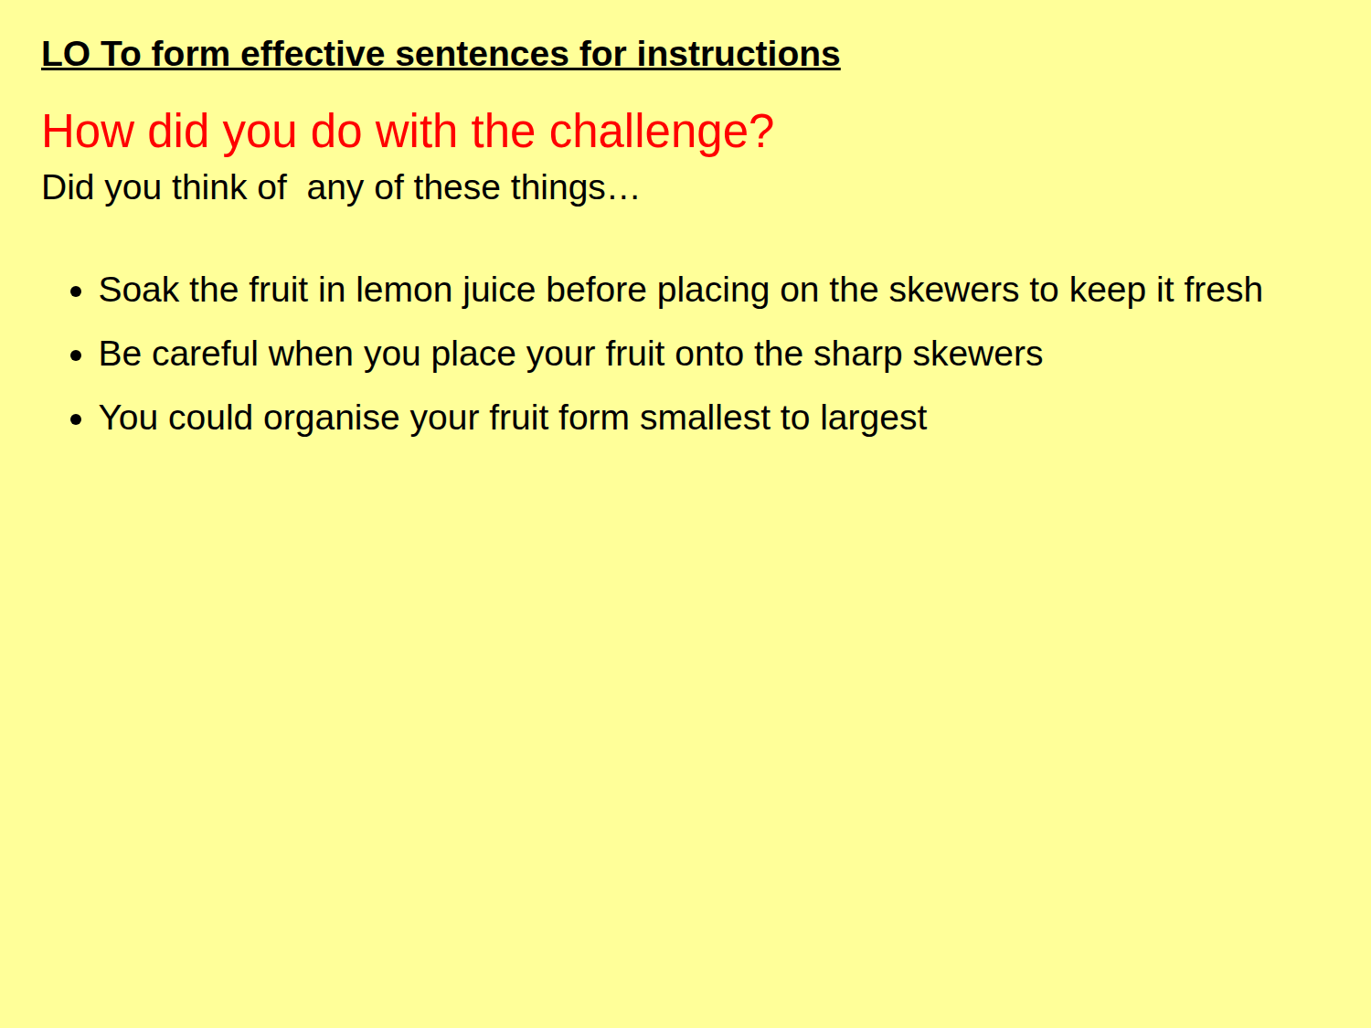LO To form effective sentences for instructions
How did you do with the challenge?
Did you think of any of these things…
Soak the fruit in lemon juice before placing on the skewers to keep it fresh
Be careful when you place your fruit onto the sharp skewers
You could organise your fruit form smallest to largest